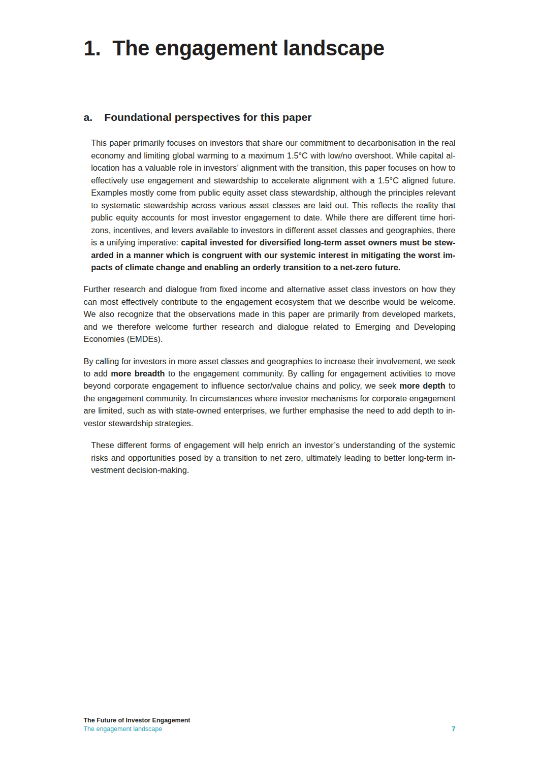1. The engagement landscape
a. Foundational perspectives for this paper
This paper primarily focuses on investors that share our commitment to decarbonisation in the real economy and limiting global warming to a maximum 1.5°C with low/no overshoot. While capital allocation has a valuable role in investors’ alignment with the transition, this paper focuses on how to effectively use engagement and stewardship to accelerate alignment with a 1.5°C aligned future. Examples mostly come from public equity asset class stewardship, although the principles relevant to systematic stewardship across various asset classes are laid out. This reflects the reality that public equity accounts for most investor engagement to date. While there are different time horizons, incentives, and levers available to investors in different asset classes and geographies, there is a unifying imperative: capital invested for diversified long-term asset owners must be stewarded in a manner which is congruent with our systemic interest in mitigating the worst impacts of climate change and enabling an orderly transition to a net-zero future.
Further research and dialogue from fixed income and alternative asset class investors on how they can most effectively contribute to the engagement ecosystem that we describe would be welcome. We also recognize that the observations made in this paper are primarily from developed markets, and we therefore welcome further research and dialogue related to Emerging and Developing Economies (EMDEs).
By calling for investors in more asset classes and geographies to increase their involvement, we seek to add more breadth to the engagement community. By calling for engagement activities to move beyond corporate engagement to influence sector/value chains and policy, we seek more depth to the engagement community. In circumstances where investor mechanisms for corporate engagement are limited, such as with state-owned enterprises, we further emphasise the need to add depth to investor stewardship strategies.
These different forms of engagement will help enrich an investor’s understanding of the systemic risks and opportunities posed by a transition to net zero, ultimately leading to better long-term investment decision-making.
The Future of Investor Engagement
The engagement landscape
7